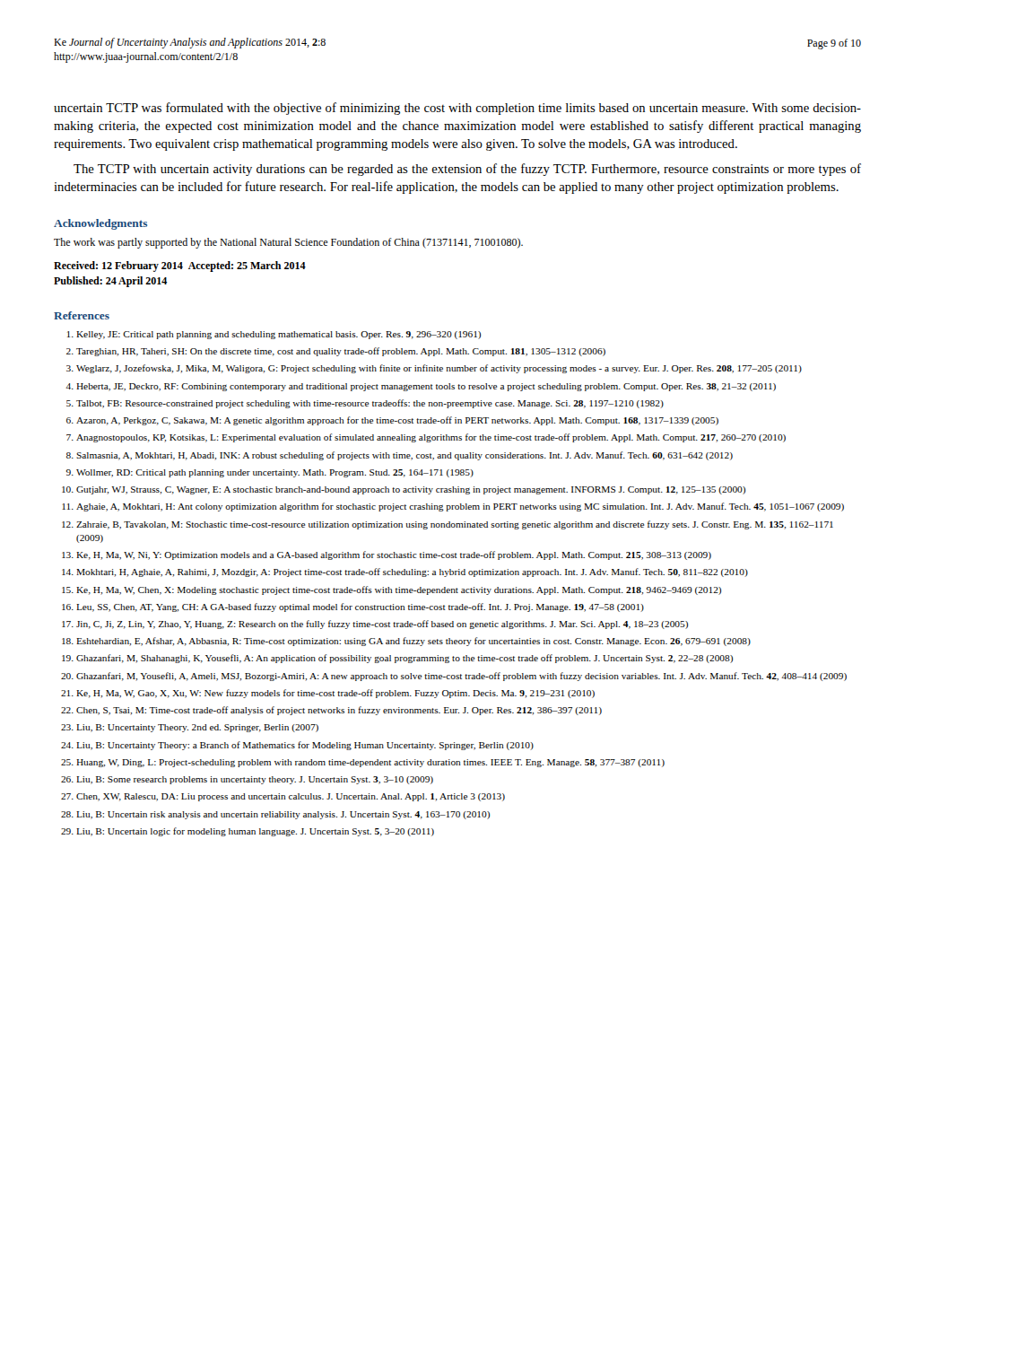Ke Journal of Uncertainty Analysis and Applications 2014, 2:8
http://www.juaa-journal.com/content/2/1/8
Page 9 of 10
uncertain TCTP was formulated with the objective of minimizing the cost with completion time limits based on uncertain measure. With some decision-making criteria, the expected cost minimization model and the chance maximization model were established to satisfy different practical managing requirements. Two equivalent crisp mathematical programming models were also given. To solve the models, GA was introduced.
The TCTP with uncertain activity durations can be regarded as the extension of the fuzzy TCTP. Furthermore, resource constraints or more types of indeterminacies can be included for future research. For real-life application, the models can be applied to many other project optimization problems.
Acknowledgments
The work was partly supported by the National Natural Science Foundation of China (71371141, 71001080).
Received: 12 February 2014 Accepted: 25 March 2014
Published: 24 April 2014
References
Kelley, JE: Critical path planning and scheduling mathematical basis. Oper. Res. 9, 296–320 (1961)
Tareghian, HR, Taheri, SH: On the discrete time, cost and quality trade-off problem. Appl. Math. Comput. 181, 1305–1312 (2006)
Weglarz, J, Jozefowska, J, Mika, M, Waligora, G: Project scheduling with finite or infinite number of activity processing modes - a survey. Eur. J. Oper. Res. 208, 177–205 (2011)
Heberta, JE, Deckro, RF: Combining contemporary and traditional project management tools to resolve a project scheduling problem. Comput. Oper. Res. 38, 21–32 (2011)
Talbot, FB: Resource-constrained project scheduling with time-resource tradeoffs: the non-preemptive case. Manage. Sci. 28, 1197–1210 (1982)
Azaron, A, Perkgoz, C, Sakawa, M: A genetic algorithm approach for the time-cost trade-off in PERT networks. Appl. Math. Comput. 168, 1317–1339 (2005)
Anagnostopoulos, KP, Kotsikas, L: Experimental evaluation of simulated annealing algorithms for the time-cost trade-off problem. Appl. Math. Comput. 217, 260–270 (2010)
Salmasnia, A, Mokhtari, H, Abadi, INK: A robust scheduling of projects with time, cost, and quality considerations. Int. J. Adv. Manuf. Tech. 60, 631–642 (2012)
Wollmer, RD: Critical path planning under uncertainty. Math. Program. Stud. 25, 164–171 (1985)
Gutjahr, WJ, Strauss, C, Wagner, E: A stochastic branch-and-bound approach to activity crashing in project management. INFORMS J. Comput. 12, 125–135 (2000)
Aghaie, A, Mokhtari, H: Ant colony optimization algorithm for stochastic project crashing problem in PERT networks using MC simulation. Int. J. Adv. Manuf. Tech. 45, 1051–1067 (2009)
Zahraie, B, Tavakolan, M: Stochastic time-cost-resource utilization optimization using nondominated sorting genetic algorithm and discrete fuzzy sets. J. Constr. Eng. M. 135, 1162–1171 (2009)
Ke, H, Ma, W, Ni, Y: Optimization models and a GA-based algorithm for stochastic time-cost trade-off problem. Appl. Math. Comput. 215, 308–313 (2009)
Mokhtari, H, Aghaie, A, Rahimi, J, Mozdgir, A: Project time-cost trade-off scheduling: a hybrid optimization approach. Int. J. Adv. Manuf. Tech. 50, 811–822 (2010)
Ke, H, Ma, W, Chen, X: Modeling stochastic project time-cost trade-offs with time-dependent activity durations. Appl. Math. Comput. 218, 9462–9469 (2012)
Leu, SS, Chen, AT, Yang, CH: A GA-based fuzzy optimal model for construction time-cost trade-off. Int. J. Proj. Manage. 19, 47–58 (2001)
Jin, C, Ji, Z, Lin, Y, Zhao, Y, Huang, Z: Research on the fully fuzzy time-cost trade-off based on genetic algorithms. J. Mar. Sci. Appl. 4, 18–23 (2005)
Eshtehardian, E, Afshar, A, Abbasnia, R: Time-cost optimization: using GA and fuzzy sets theory for uncertainties in cost. Constr. Manage. Econ. 26, 679–691 (2008)
Ghazanfari, M, Shahanaghi, K, Yousefli, A: An application of possibility goal programming to the time-cost trade off problem. J. Uncertain Syst. 2, 22–28 (2008)
Ghazanfari, M, Yousefli, A, Ameli, MSJ, Bozorgi-Amiri, A: A new approach to solve time-cost trade-off problem with fuzzy decision variables. Int. J. Adv. Manuf. Tech. 42, 408–414 (2009)
Ke, H, Ma, W, Gao, X, Xu, W: New fuzzy models for time-cost trade-off problem. Fuzzy Optim. Decis. Ma. 9, 219–231 (2010)
Chen, S, Tsai, M: Time-cost trade-off analysis of project networks in fuzzy environments. Eur. J. Oper. Res. 212, 386–397 (2011)
Liu, B: Uncertainty Theory. 2nd ed. Springer, Berlin (2007)
Liu, B: Uncertainty Theory: a Branch of Mathematics for Modeling Human Uncertainty. Springer, Berlin (2010)
Huang, W, Ding, L: Project-scheduling problem with random time-dependent activity duration times. IEEE T. Eng. Manage. 58, 377–387 (2011)
Liu, B: Some research problems in uncertainty theory. J. Uncertain Syst. 3, 3–10 (2009)
Chen, XW, Ralescu, DA: Liu process and uncertain calculus. J. Uncertain. Anal. Appl. 1, Article 3 (2013)
Liu, B: Uncertain risk analysis and uncertain reliability analysis. J. Uncertain Syst. 4, 163–170 (2010)
Liu, B: Uncertain logic for modeling human language. J. Uncertain Syst. 5, 3–20 (2011)